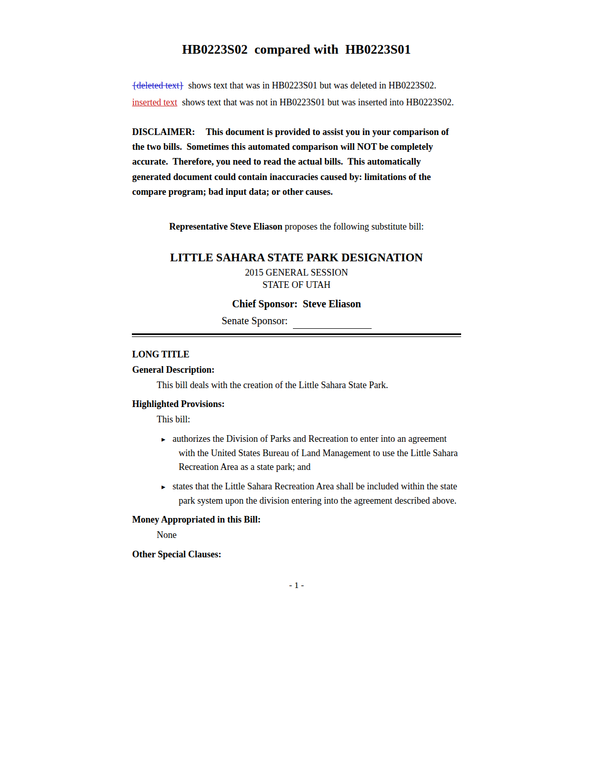HB0223S02 compared with HB0223S01
{deleted text} shows text that was in HB0223S01 but was deleted in HB0223S02.
inserted text shows text that was not in HB0223S01 but was inserted into HB0223S02.
DISCLAIMER: This document is provided to assist you in your comparison of the two bills. Sometimes this automated comparison will NOT be completely accurate. Therefore, you need to read the actual bills. This automatically generated document could contain inaccuracies caused by: limitations of the compare program; bad input data; or other causes.
Representative Steve Eliason proposes the following substitute bill:
LITTLE SAHARA STATE PARK DESIGNATION
2015 GENERAL SESSION
STATE OF UTAH
Chief Sponsor: Steve Eliason
Senate Sponsor:
LONG TITLE
General Description:
This bill deals with the creation of the Little Sahara State Park.
Highlighted Provisions:
This bill:
authorizes the Division of Parks and Recreation to enter into an agreement with the United States Bureau of Land Management to use the Little Sahara Recreation Area as a state park; and
states that the Little Sahara Recreation Area shall be included within the state park system upon the division entering into the agreement described above.
Money Appropriated in this Bill:
None
Other Special Clauses:
- 1 -